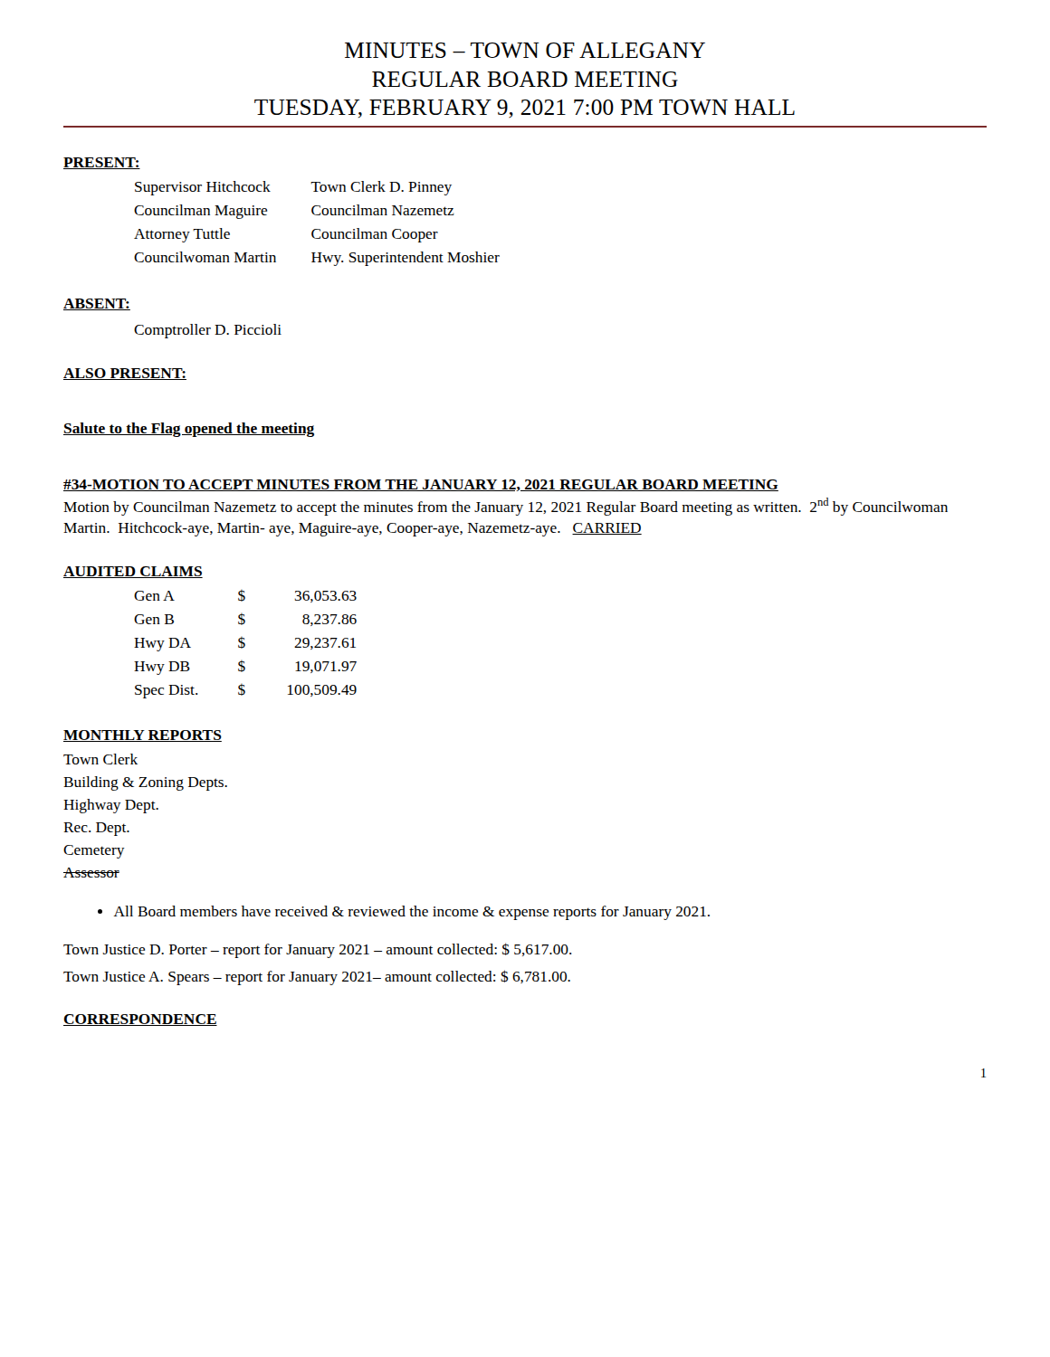MINUTES – TOWN OF ALLEGANY
REGULAR BOARD MEETING
TUESDAY, FEBRUARY 9, 2021 7:00 PM TOWN HALL
PRESENT:
| Supervisor Hitchcock | Town Clerk D. Pinney |
| Councilman Maguire | Councilman Nazemetz |
| Attorney Tuttle | Councilman Cooper |
| Councilwoman Martin | Hwy. Superintendent Moshier |
ABSENT:
Comptroller D. Piccioli
ALSO PRESENT:
Salute to the Flag opened the meeting
#34-MOTION TO ACCEPT MINUTES FROM THE JANUARY 12, 2021 REGULAR BOARD MEETING
Motion by Councilman Nazemetz to accept the minutes from the January 12, 2021 Regular Board meeting as written. 2nd by Councilwoman Martin. Hitchcock-aye, Martin- aye, Maguire-aye, Cooper-aye, Nazemetz-aye. CARRIED
AUDITED CLAIMS
| Gen A | $ | 36,053.63 |
| Gen B | $ | 8,237.86 |
| Hwy DA | $ | 29,237.61 |
| Hwy DB | $ | 19,071.97 |
| Spec Dist. | $ | 100,509.49 |
MONTHLY REPORTS
Town Clerk
Building & Zoning Depts.
Highway Dept.
Rec. Dept.
Cemetery
Assessor
All Board members have received & reviewed the income & expense reports for January 2021.
Town Justice D. Porter – report for January 2021 – amount collected: $ 5,617.00.
Town Justice A. Spears – report for January 2021– amount collected: $ 6,781.00.
CORRESPONDENCE
1